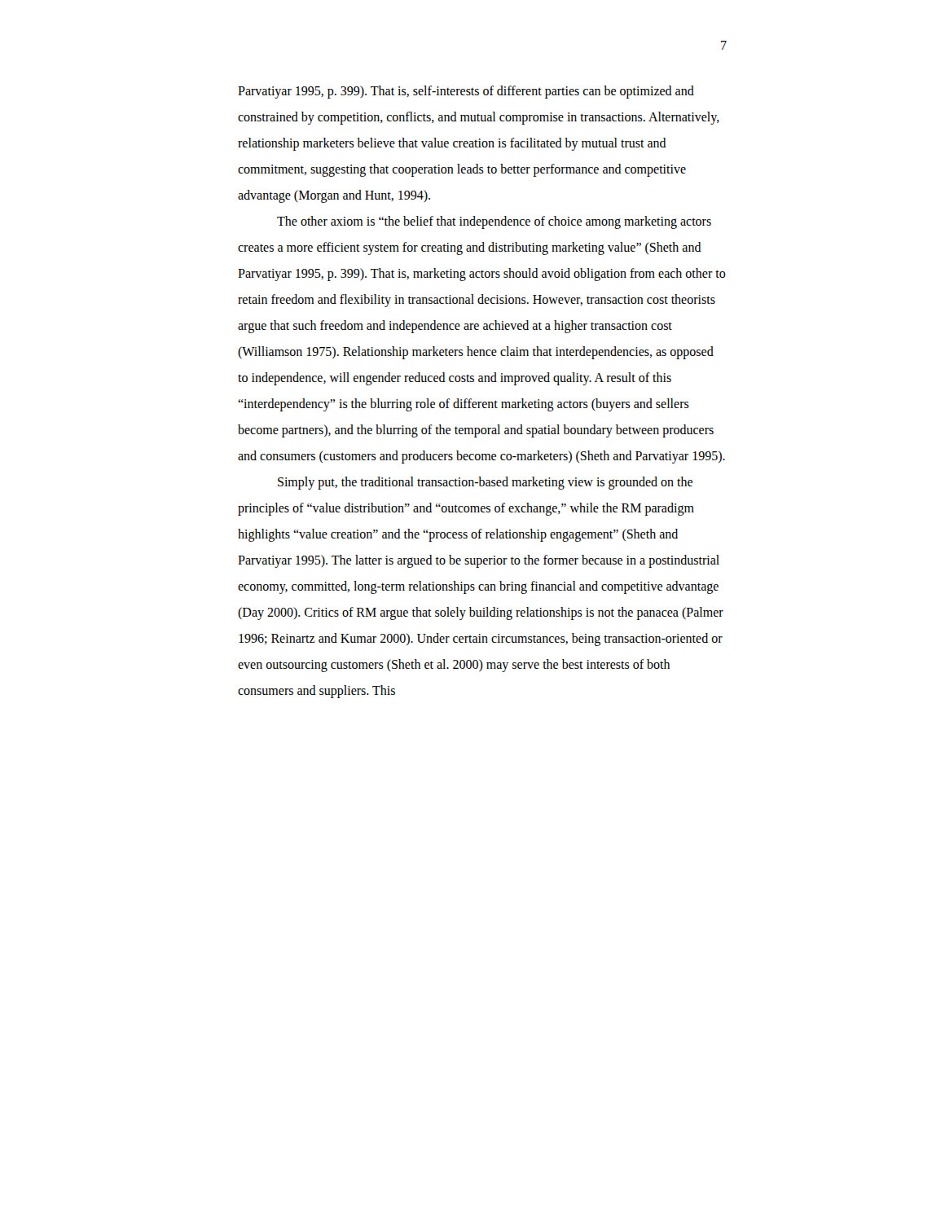7
Parvatiyar 1995, p. 399). That is, self-interests of different parties can be optimized and constrained by competition, conflicts, and mutual compromise in transactions. Alternatively, relationship marketers believe that value creation is facilitated by mutual trust and commitment, suggesting that cooperation leads to better performance and competitive advantage (Morgan and Hunt, 1994).
The other axiom is “the belief that independence of choice among marketing actors creates a more efficient system for creating and distributing marketing value” (Sheth and Parvatiyar 1995, p. 399). That is, marketing actors should avoid obligation from each other to retain freedom and flexibility in transactional decisions. However, transaction cost theorists argue that such freedom and independence are achieved at a higher transaction cost (Williamson 1975). Relationship marketers hence claim that interdependencies, as opposed to independence, will engender reduced costs and improved quality. A result of this “interdependency” is the blurring role of different marketing actors (buyers and sellers become partners), and the blurring of the temporal and spatial boundary between producers and consumers (customers and producers become co-marketers) (Sheth and Parvatiyar 1995).
Simply put, the traditional transaction-based marketing view is grounded on the principles of “value distribution” and “outcomes of exchange,” while the RM paradigm highlights “value creation” and the “process of relationship engagement” (Sheth and Parvatiyar 1995). The latter is argued to be superior to the former because in a postindustrial economy, committed, long-term relationships can bring financial and competitive advantage (Day 2000). Critics of RM argue that solely building relationships is not the panacea (Palmer 1996; Reinartz and Kumar 2000). Under certain circumstances, being transaction-oriented or even outsourcing customers (Sheth et al. 2000) may serve the best interests of both consumers and suppliers. This